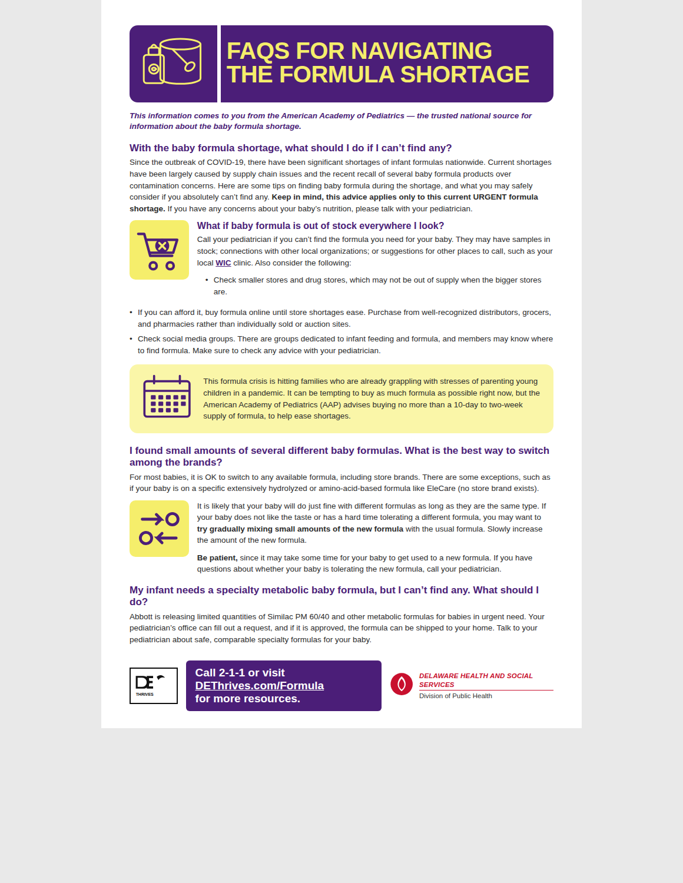FAQs for Navigating
the Formula Shortage
This information comes to you from the American Academy of Pediatrics — the trusted national source for information about the baby formula shortage.
With the baby formula shortage, what should I do if I can’t find any?
Since the outbreak of COVID-19, there have been significant shortages of infant formulas nationwide. Current shortages have been largely caused by supply chain issues and the recent recall of several baby formula products over contamination concerns. Here are some tips on finding baby formula during the shortage, and what you may safely consider if you absolutely can’t find any. Keep in mind, this advice applies only to this current URGENT formula shortage. If you have any concerns about your baby’s nutrition, please talk with your pediatrician.
What if baby formula is out of stock everywhere I look?
Call your pediatrician if you can’t find the formula you need for your baby. They may have samples in stock; connections with other local organizations; or suggestions for other places to call, such as your local WIC clinic. Also consider the following:
Check smaller stores and drug stores, which may not be out of supply when the bigger stores are.
If you can afford it, buy formula online until store shortages ease. Purchase from well-recognized distributors, grocers, and pharmacies rather than individually sold or auction sites.
Check social media groups. There are groups dedicated to infant feeding and formula, and members may know where to find formula. Make sure to check any advice with your pediatrician.
This formula crisis is hitting families who are already grappling with stresses of parenting young children in a pandemic. It can be tempting to buy as much formula as possible right now, but the American Academy of Pediatrics (AAP) advises buying no more than a 10-day to two-week supply of formula, to help ease shortages.
I found small amounts of several different baby formulas. What is the best way to switch among the brands?
For most babies, it is OK to switch to any available formula, including store brands. There are some exceptions, such as if your baby is on a specific extensively hydrolyzed or amino-acid-based formula like EleCare (no store brand exists).
It is likely that your baby will do just fine with different formulas as long as they are the same type. If your baby does not like the taste or has a hard time tolerating a different formula, you may want to try gradually mixing small amounts of the new formula with the usual formula. Slowly increase the amount of the new formula.
Be patient, since it may take some time for your baby to get used to a new formula. If you have questions about whether your baby is tolerating the new formula, call your pediatrician.
My infant needs a specialty metabolic baby formula, but I can’t find any. What should I do?
Abbott is releasing limited quantities of Similac PM 60/40 and other metabolic formulas for babies in urgent need. Your pediatrician’s office can fill out a request, and if it is approved, the formula can be shipped to your home. Talk to your pediatrician about safe, comparable specialty formulas for your baby.
THRIVES
Call 2-1-1 or visit DEThrives.com/Formula
for more resources.
DELAWARE HEALTH AND SOCIAL SERVICES Division of Public Health